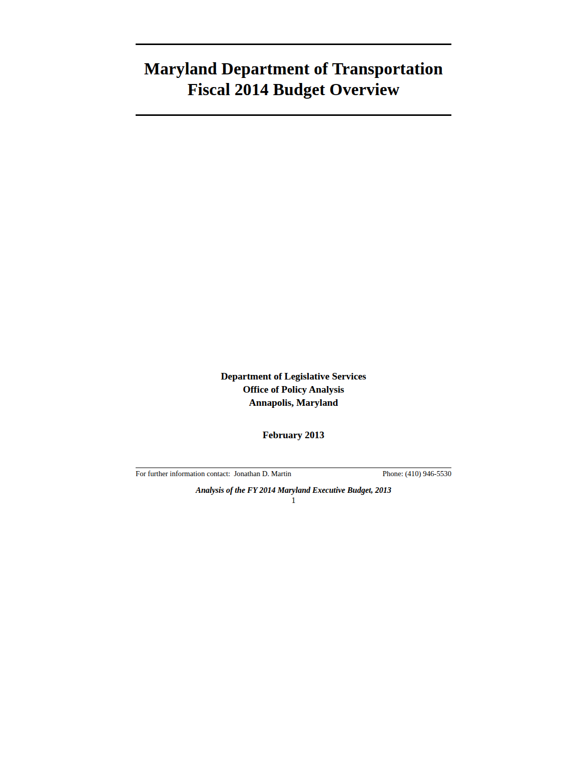Maryland Department of Transportation
Fiscal 2014 Budget Overview
Department of Legislative Services
Office of Policy Analysis
Annapolis, Maryland
February 2013
For further information contact: Jonathan D. Martin Phone: (410) 946-5530
Analysis of the FY 2014 Maryland Executive Budget, 2013
1